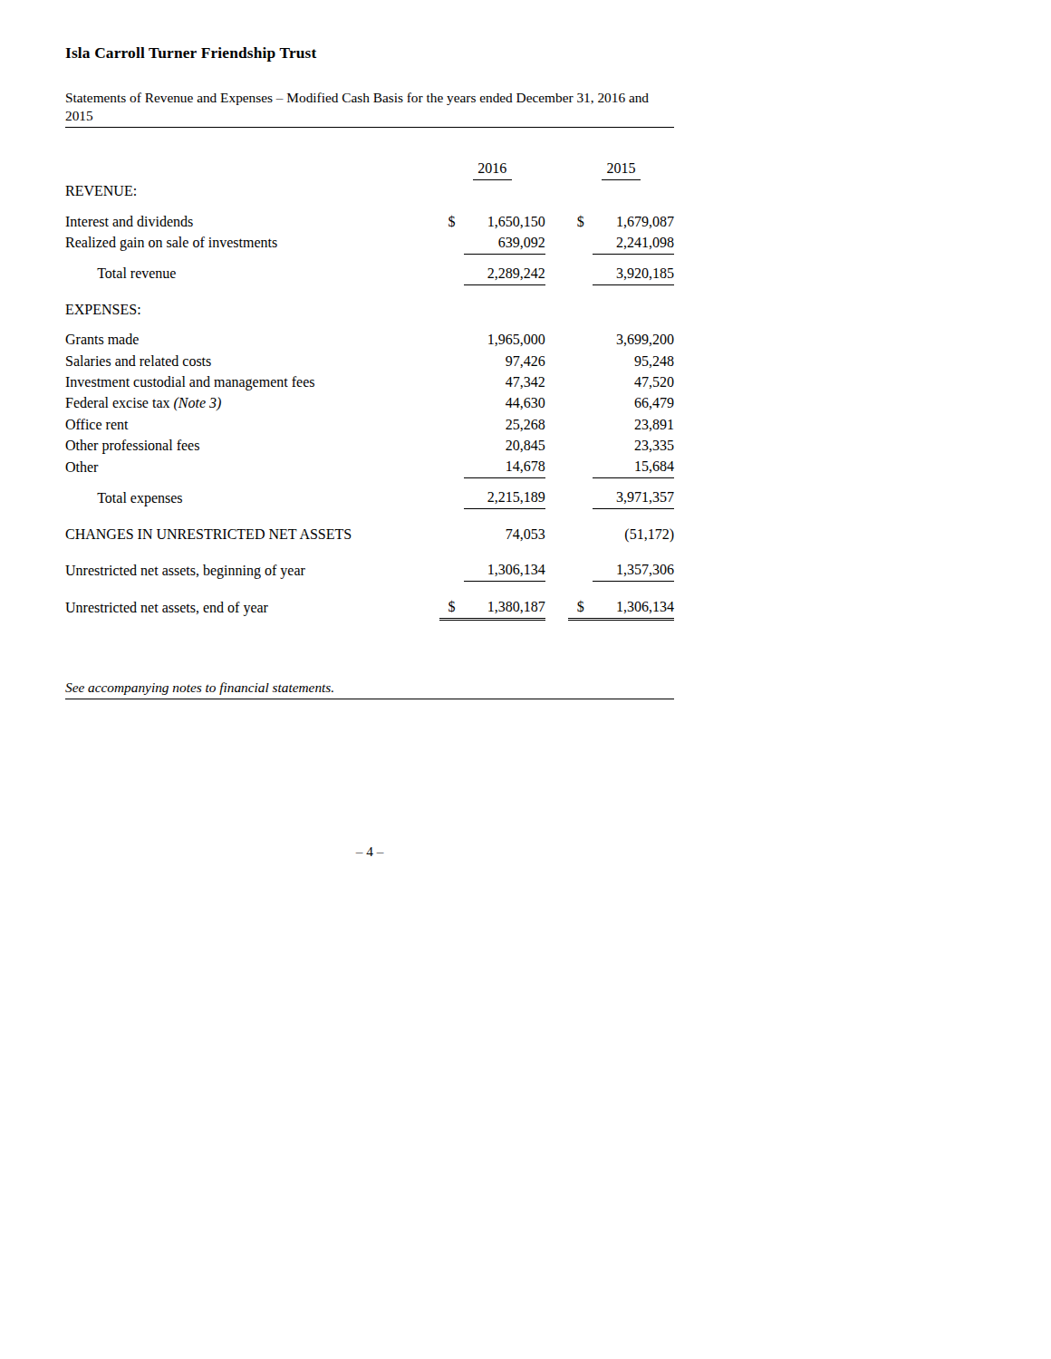Isla Carroll Turner Friendship Trust
Statements of Revenue and Expenses – Modified Cash Basis for the years ended December 31, 2016 and 2015
| | | 2016 | | 2015 |
| REVENUE: | | | | | | |
| Interest and dividends | | $ | 1,650,150 | | $ | 1,679,087 |
| Realized gain on sale of investments | | | 639,092 | | | 2,241,098 |
| Total revenue | | | 2,289,242 | | | 3,920,185 |
| EXPENSES: | | | | | | |
| Grants made | | | 1,965,000 | | | 3,699,200 |
| Salaries and related costs | | | 97,426 | | | 95,248 |
| Investment custodial and management fees | | | 47,342 | | | 47,520 |
| Federal excise tax (Note 3) | | | 44,630 | | | 66,479 |
| Office rent | | | 25,268 | | | 23,891 |
| Other professional fees | | | 20,845 | | | 23,335 |
| Other | | | 14,678 | | | 15,684 |
| Total expenses | | | 2,215,189 | | | 3,971,357 |
| CHANGES IN UNRESTRICTED NET ASSETS | | | 74,053 | | | (51,172) |
| Unrestricted net assets, beginning of year | | | 1,306,134 | | | 1,357,306 |
| Unrestricted net assets, end of year | | $ | 1,380,187 | | $ | 1,306,134 |
See accompanying notes to financial statements.
– 4 –